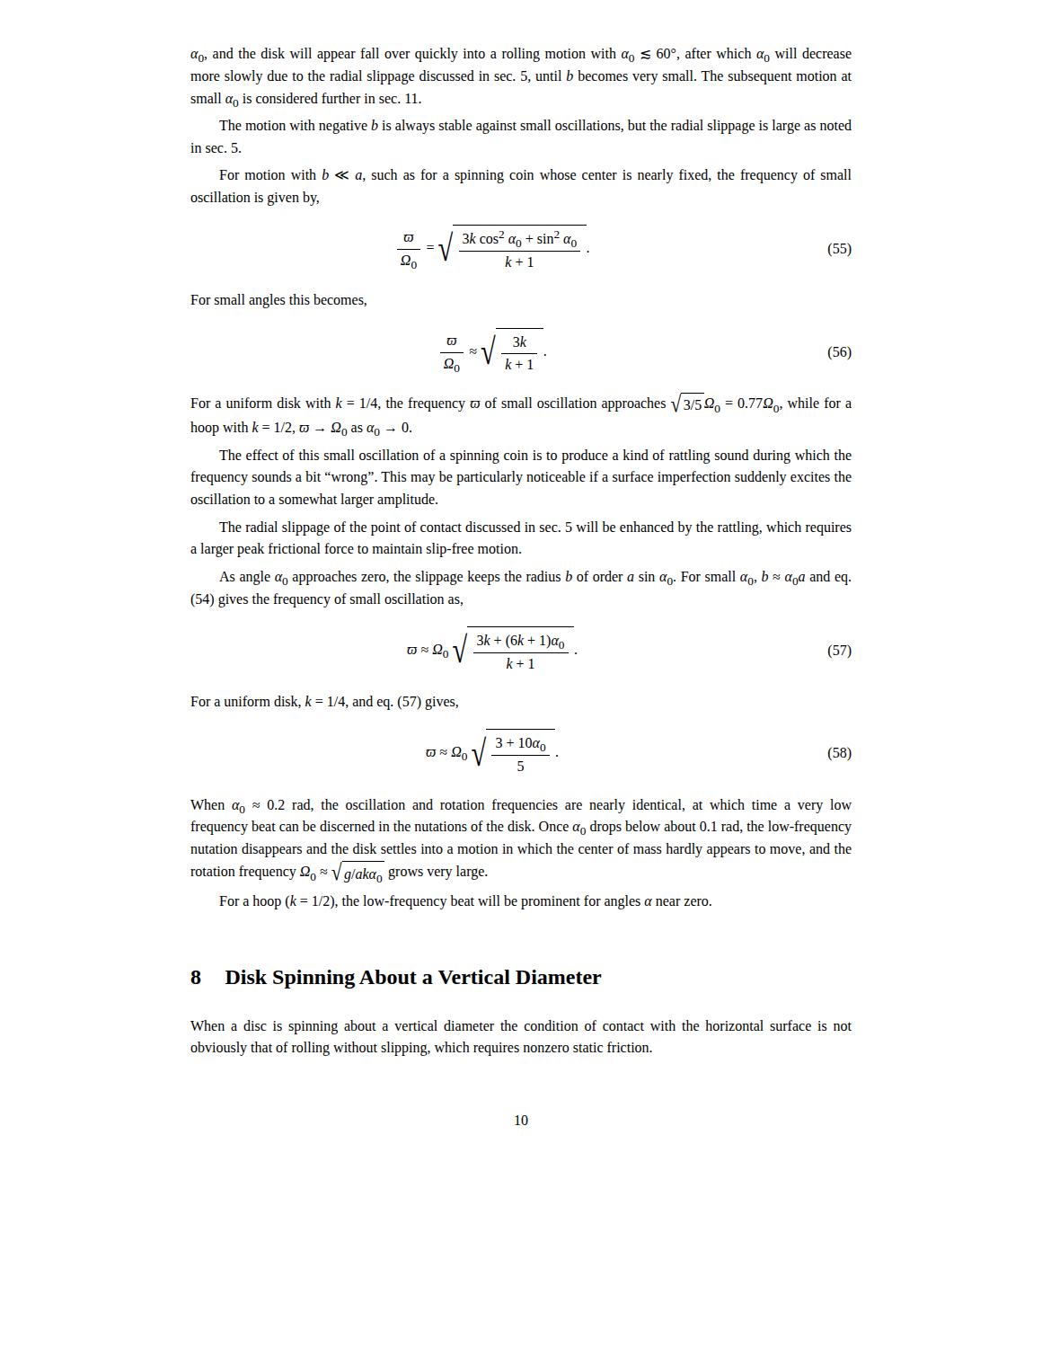α0, and the disk will appear fall over quickly into a rolling motion with α0 ≲ 60°, after which α0 will decrease more slowly due to the radial slippage discussed in sec. 5, until b becomes very small. The subsequent motion at small α0 is considered further in sec. 11.
The motion with negative b is always stable against small oscillations, but the radial slippage is large as noted in sec. 5.
For motion with b ≪ a, such as for a spinning coin whose center is nearly fixed, the frequency of small oscillation is given by,
ϖΩ0 = √3k cos2 α0 + sin2 α0 k + 1.
(55)
For small angles this becomes,
ϖΩ0 ≈ √3k k + 1.
(56)
For a uniform disk with k = 1/4, the frequency ϖ of small oscillation approaches √3/5 Ω0 = 0.77Ω0, while for a hoop with k = 1/2, ϖ → Ω0 as α0 → 0.
The effect of this small oscillation of a spinning coin is to produce a kind of rattling sound during which the frequency sounds a bit “wrong”. This may be particularly noticeable if a surface imperfection suddenly excites the oscillation to a somewhat larger amplitude.
The radial slippage of the point of contact discussed in sec. 5 will be enhanced by the rattling, which requires a larger peak frictional force to maintain slip-free motion.
As angle α0 approaches zero, the slippage keeps the radius b of order a sin α0. For small α0, b ≈ α0a and eq. (54) gives the frequency of small oscillation as,
ϖ ≈ Ω0 √3k + (6k + 1)α0 k + 1.
(57)
For a uniform disk, k = 1/4, and eq. (57) gives,
ϖ ≈ Ω0 √3 + 10α05.
(58)
When α0 ≈ 0.2 rad, the oscillation and rotation frequencies are nearly identical, at which time a very low frequency beat can be discerned in the nutations of the disk. Once α0 drops below about 0.1 rad, the low-frequency nutation disappears and the disk settles into a motion in which the center of mass hardly appears to move, and the rotation frequency Ω0 ≈ √g/ak α0 grows very large.
For a hoop (k = 1/2), the low-frequency beat will be prominent for angles α near zero.
8 Disk Spinning About a Vertical Diameter
When a disc is spinning about a vertical diameter the condition of contact with the horizontal surface is not obviously that of rolling without slipping, which requires nonzero static friction.
10